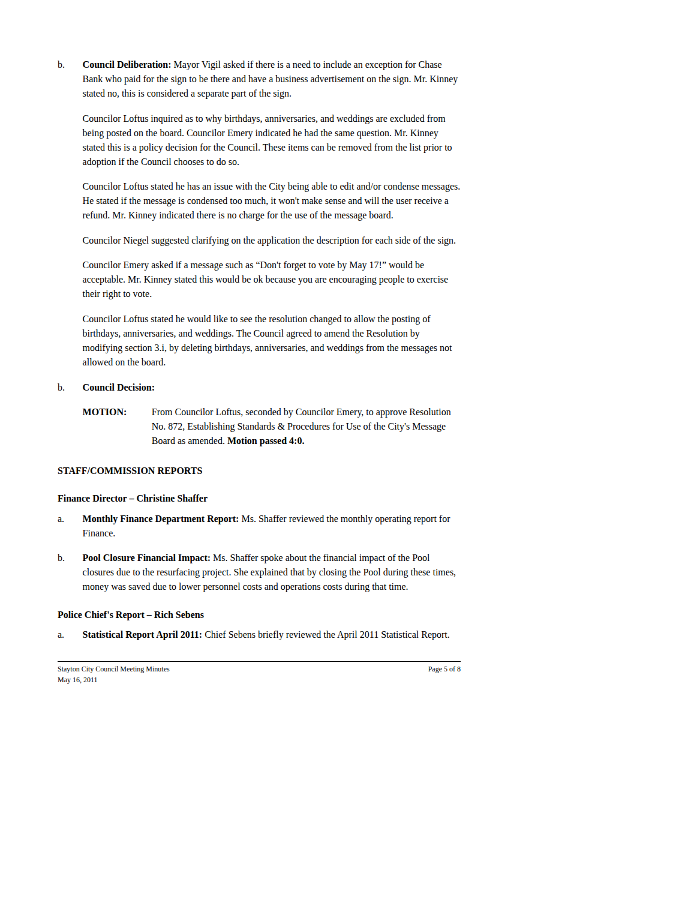b.
Council Deliberation: Mayor Vigil asked if there is a need to include an exception for Chase Bank who paid for the sign to be there and have a business advertisement on the sign. Mr. Kinney stated no, this is considered a separate part of the sign.
Councilor Loftus inquired as to why birthdays, anniversaries, and weddings are excluded from being posted on the board. Councilor Emery indicated he had the same question. Mr. Kinney stated this is a policy decision for the Council. These items can be removed from the list prior to adoption if the Council chooses to do so.
Councilor Loftus stated he has an issue with the City being able to edit and/or condense messages. He stated if the message is condensed too much, it won't make sense and will the user receive a refund. Mr. Kinney indicated there is no charge for the use of the message board.
Councilor Niegel suggested clarifying on the application the description for each side of the sign.
Councilor Emery asked if a message such as “Don't forget to vote by May 17!” would be acceptable. Mr. Kinney stated this would be ok because you are encouraging people to exercise their right to vote.
Councilor Loftus stated he would like to see the resolution changed to allow the posting of birthdays, anniversaries, and weddings. The Council agreed to amend the Resolution by modifying section 3.i, by deleting birthdays, anniversaries, and weddings from the messages not allowed on the board.
b.
Council Decision:
MOTION:
From Councilor Loftus, seconded by Councilor Emery, to approve Resolution No. 872, Establishing Standards & Procedures for Use of the City's Message Board as amended. Motion passed 4:0.
STAFF/COMMISSION REPORTS
Finance Director – Christine Shaffer
a.
Monthly Finance Department Report: Ms. Shaffer reviewed the monthly operating report for Finance.
b.
Pool Closure Financial Impact: Ms. Shaffer spoke about the financial impact of the Pool closures due to the resurfacing project. She explained that by closing the Pool during these times, money was saved due to lower personnel costs and operations costs during that time.
Police Chief's Report – Rich Sebens
a.
Statistical Report April 2011: Chief Sebens briefly reviewed the April 2011 Statistical Report.
Stayton City Council Meeting Minutes
May 16, 2011
Page 5 of 8